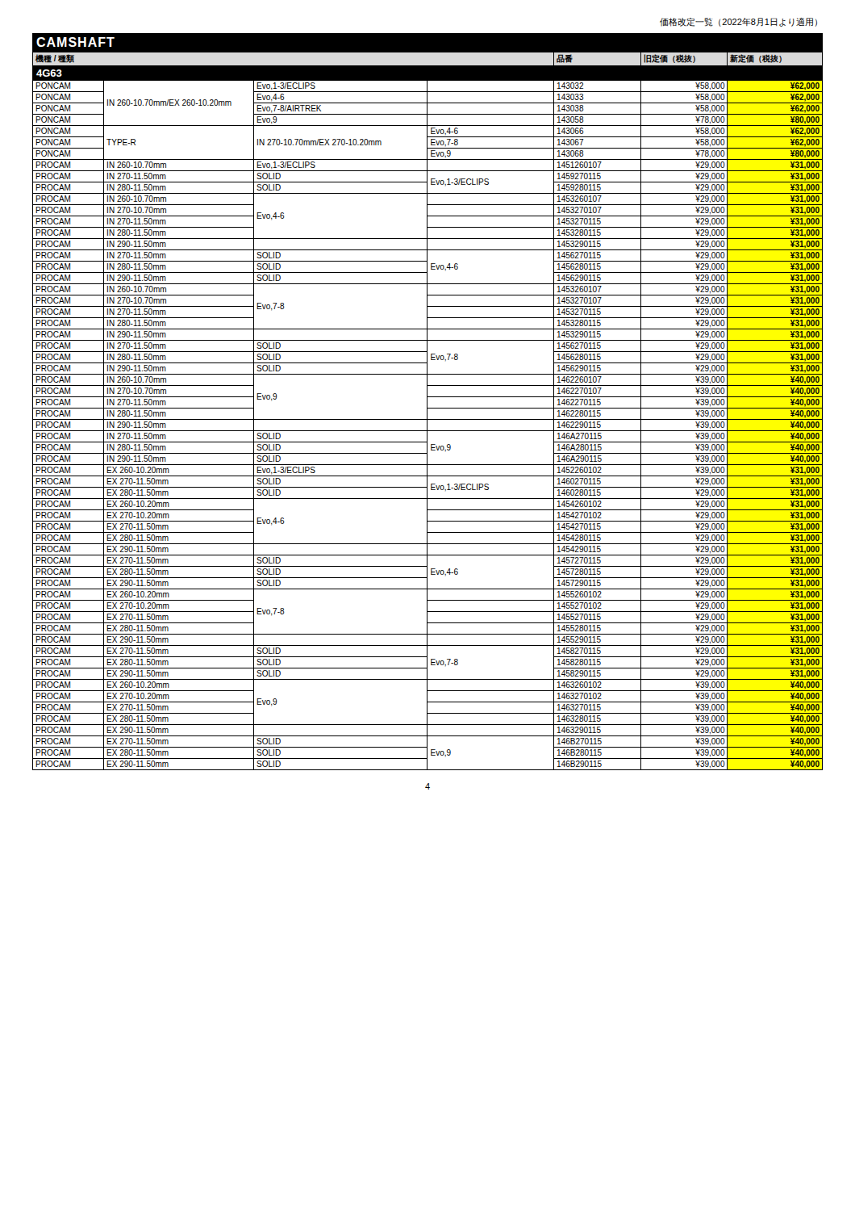価格改定一覧（2022年8月1日より適用）
| CAMSHAFT |
| 機種 / 種類 | 品番 | 旧定価（税抜） | 新定価（税抜） |
| 4G63 |
| PONCAM | IN 260-10.70mm/EX 260-10.20mm | Evo,1-3/ECLIPS | | 143032 | ¥58,000 | ¥62,000 |
| PONCAM | Evo,4-6 | | 143033 | ¥58,000 | ¥62,000 |
| PONCAM | Evo,7-8/AIRTREK | | 143038 | ¥58,000 | ¥62,000 |
| PONCAM | Evo,9 | | 143058 | ¥78,000 | ¥80,000 |
| PONCAM | TYPE-R | IN 270-10.70mm/EX 270-10.20mm | Evo,4-6 | 143066 | ¥58,000 | ¥62,000 |
| PONCAM | Evo,7-8 | 143067 | ¥58,000 | ¥62,000 |
| PONCAM | Evo,9 | 143068 | ¥78,000 | ¥80,000 |
| PROCAM | IN 260-10.70mm | Evo,1-3/ECLIPS | | 1451260107 | ¥29,000 | ¥31,000 |
| PROCAM | IN 270-11.50mm | SOLID | Evo,1-3/ECLIPS | 1459270115 | ¥29,000 | ¥31,000 |
| PROCAM | IN 280-11.50mm | SOLID | 1459280115 | ¥29,000 | ¥31,000 |
| PROCAM | IN 260-10.70mm | Evo,4-6 | | 1453260107 | ¥29,000 | ¥31,000 |
| PROCAM | IN 270-10.70mm | | 1453270107 | ¥29,000 | ¥31,000 |
| PROCAM | IN 270-11.50mm | | 1453270115 | ¥29,000 | ¥31,000 |
| PROCAM | IN 280-11.50mm | | 1453280115 | ¥29,000 | ¥31,000 |
| PROCAM | IN 290-11.50mm | | | 1453290115 | ¥29,000 | ¥31,000 |
| PROCAM | IN 270-11.50mm | SOLID | Evo,4-6 | 1456270115 | ¥29,000 | ¥31,000 |
| PROCAM | IN 280-11.50mm | SOLID | 1456280115 | ¥29,000 | ¥31,000 |
| PROCAM | IN 290-11.50mm | SOLID | 1456290115 | ¥29,000 | ¥31,000 |
| PROCAM | IN 260-10.70mm | Evo,7-8 | | 1453260107 | ¥29,000 | ¥31,000 |
| PROCAM | IN 270-10.70mm | | 1453270107 | ¥29,000 | ¥31,000 |
| PROCAM | IN 270-11.50mm | | 1453270115 | ¥29,000 | ¥31,000 |
| PROCAM | IN 280-11.50mm | | 1453280115 | ¥29,000 | ¥31,000 |
| PROCAM | IN 290-11.50mm | | | 1453290115 | ¥29,000 | ¥31,000 |
| PROCAM | IN 270-11.50mm | SOLID | Evo,7-8 | 1456270115 | ¥29,000 | ¥31,000 |
| PROCAM | IN 280-11.50mm | SOLID | 1456280115 | ¥29,000 | ¥31,000 |
| PROCAM | IN 290-11.50mm | SOLID | 1456290115 | ¥29,000 | ¥31,000 |
| PROCAM | IN 260-10.70mm | Evo,9 | | 1462260107 | ¥39,000 | ¥40,000 |
| PROCAM | IN 270-10.70mm | | 1462270107 | ¥39,000 | ¥40,000 |
| PROCAM | IN 270-11.50mm | | 1462270115 | ¥39,000 | ¥40,000 |
| PROCAM | IN 280-11.50mm | | 1462280115 | ¥39,000 | ¥40,000 |
| PROCAM | IN 290-11.50mm | | | 1462290115 | ¥39,000 | ¥40,000 |
| PROCAM | IN 270-11.50mm | SOLID | Evo,9 | 146A270115 | ¥39,000 | ¥40,000 |
| PROCAM | IN 280-11.50mm | SOLID | 146A280115 | ¥39,000 | ¥40,000 |
| PROCAM | IN 290-11.50mm | SOLID | 146A290115 | ¥39,000 | ¥40,000 |
| PROCAM | EX 260-10.20mm | Evo,1-3/ECLIPS | | 1452260102 | ¥39,000 | ¥31,000 |
| PROCAM | EX 270-11.50mm | SOLID | Evo,1-3/ECLIPS | 1460270115 | ¥29,000 | ¥31,000 |
| PROCAM | EX 280-11.50mm | SOLID | 1460280115 | ¥29,000 | ¥31,000 |
| PROCAM | EX 260-10.20mm | Evo,4-6 | | 1454260102 | ¥29,000 | ¥31,000 |
| PROCAM | EX 270-10.20mm | | 1454270102 | ¥29,000 | ¥31,000 |
| PROCAM | EX 270-11.50mm | | 1454270115 | ¥29,000 | ¥31,000 |
| PROCAM | EX 280-11.50mm | | 1454280115 | ¥29,000 | ¥31,000 |
| PROCAM | EX 290-11.50mm | | | 1454290115 | ¥29,000 | ¥31,000 |
| PROCAM | EX 270-11.50mm | SOLID | Evo,4-6 | 1457270115 | ¥29,000 | ¥31,000 |
| PROCAM | EX 280-11.50mm | SOLID | 1457280115 | ¥29,000 | ¥31,000 |
| PROCAM | EX 290-11.50mm | SOLID | 1457290115 | ¥29,000 | ¥31,000 |
| PROCAM | EX 260-10.20mm | Evo,7-8 | | 1455260102 | ¥29,000 | ¥31,000 |
| PROCAM | EX 270-10.20mm | | 1455270102 | ¥29,000 | ¥31,000 |
| PROCAM | EX 270-11.50mm | | 1455270115 | ¥29,000 | ¥31,000 |
| PROCAM | EX 280-11.50mm | | 1455280115 | ¥29,000 | ¥31,000 |
| PROCAM | EX 290-11.50mm | | | 1455290115 | ¥29,000 | ¥31,000 |
| PROCAM | EX 270-11.50mm | SOLID | Evo,7-8 | 1458270115 | ¥29,000 | ¥31,000 |
| PROCAM | EX 280-11.50mm | SOLID | 1458280115 | ¥29,000 | ¥31,000 |
| PROCAM | EX 290-11.50mm | SOLID | 1458290115 | ¥29,000 | ¥31,000 |
| PROCAM | EX 260-10.20mm | Evo,9 | | 1463260102 | ¥39,000 | ¥40,000 |
| PROCAM | EX 270-10.20mm | | 1463270102 | ¥39,000 | ¥40,000 |
| PROCAM | EX 270-11.50mm | | 1463270115 | ¥39,000 | ¥40,000 |
| PROCAM | EX 280-11.50mm | | 1463280115 | ¥39,000 | ¥40,000 |
| PROCAM | EX 290-11.50mm | | | 1463290115 | ¥39,000 | ¥40,000 |
| PROCAM | EX 270-11.50mm | SOLID | Evo,9 | 146B270115 | ¥39,000 | ¥40,000 |
| PROCAM | EX 280-11.50mm | SOLID | 146B280115 | ¥39,000 | ¥40,000 |
| PROCAM | EX 290-11.50mm | SOLID | 146B290115 | ¥39,000 | ¥40,000 |
4